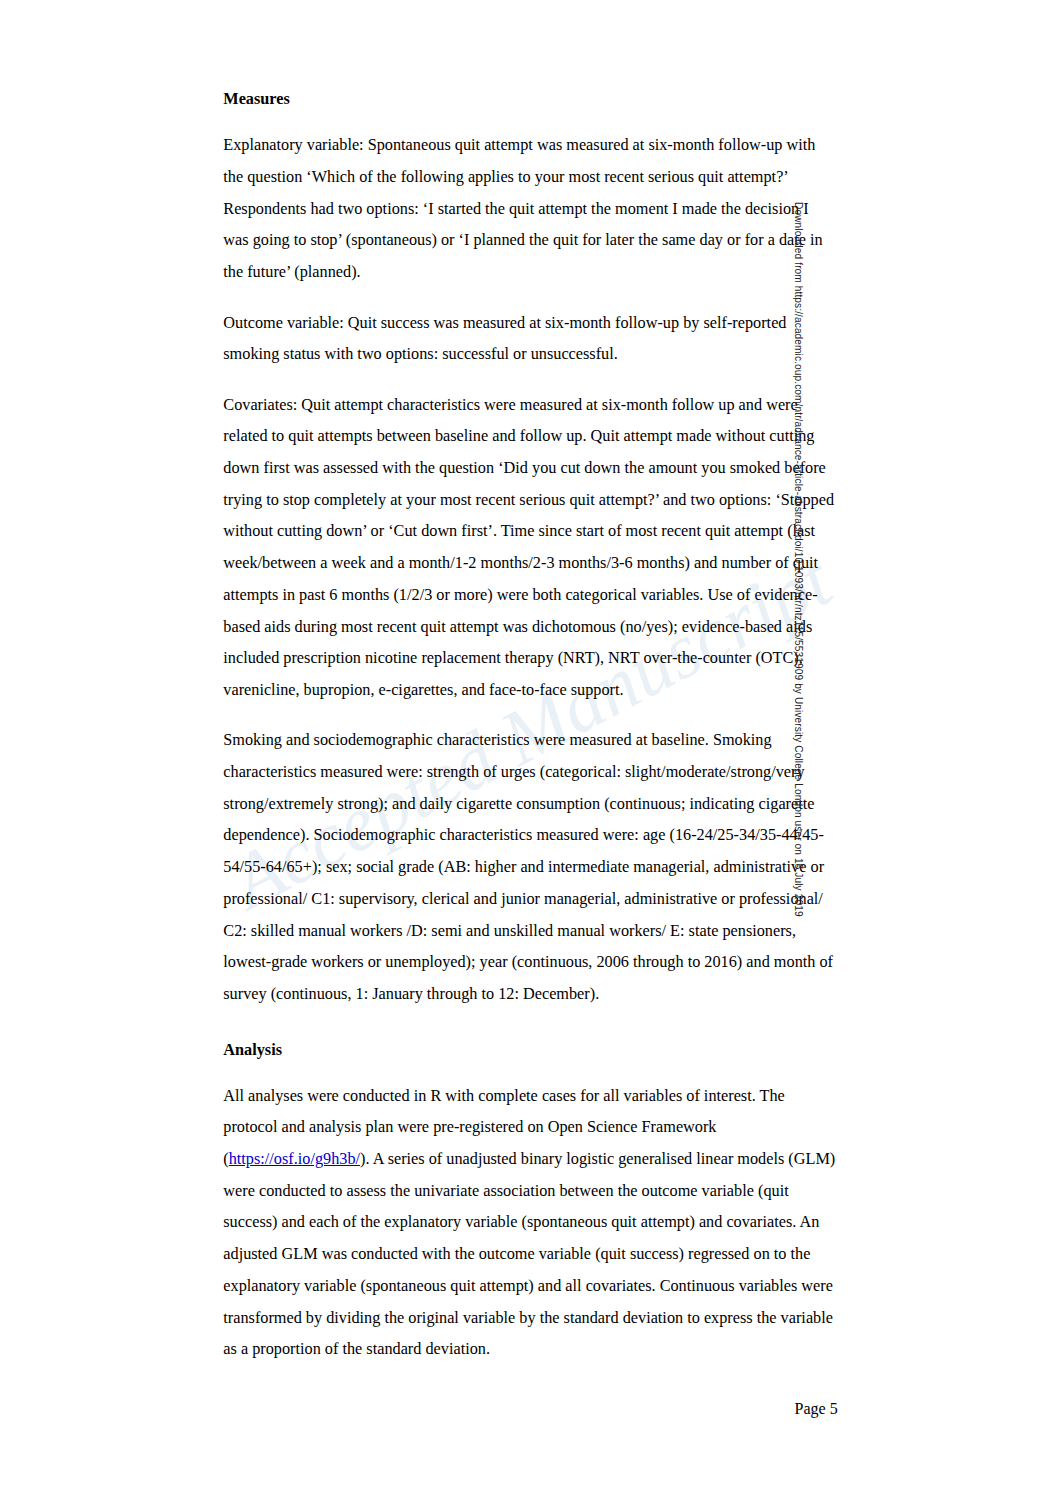Accepted Manuscript
Downloaded from https://academic.oup.com/ntr/advance-article-abstract/doi/10.1093/ntr/ntz115/5531909 by University College London user on 15 July 2019
Measures
Explanatory variable: Spontaneous quit attempt was measured at six-month follow-up with the question ‘Which of the following applies to your most recent serious quit attempt?’ Respondents had two options: ‘I started the quit attempt the moment I made the decision I was going to stop’ (spontaneous) or ‘I planned the quit for later the same day or for a date in the future’ (planned).
Outcome variable: Quit success was measured at six-month follow-up by self-reported smoking status with two options: successful or unsuccessful.
Covariates: Quit attempt characteristics were measured at six-month follow up and were related to quit attempts between baseline and follow up. Quit attempt made without cutting down first was assessed with the question ‘Did you cut down the amount you smoked before trying to stop completely at your most recent serious quit attempt?’ and two options: ‘Stopped without cutting down’ or ‘Cut down first’. Time since start of most recent quit attempt (last week/between a week and a month/1-2 months/2-3 months/3-6 months) and number of quit attempts in past 6 months (1/2/3 or more) were both categorical variables. Use of evidence-based aids during most recent quit attempt was dichotomous (no/yes); evidence-based aids included prescription nicotine replacement therapy (NRT), NRT over-the-counter (OTC), varenicline, bupropion, e-cigarettes, and face-to-face support.
Smoking and sociodemographic characteristics were measured at baseline. Smoking characteristics measured were: strength of urges (categorical: slight/moderate/strong/very strong/extremely strong); and daily cigarette consumption (continuous; indicating cigarette dependence). Sociodemographic characteristics measured were: age (16-24/25-34/35-44/45-54/55-64/65+); sex; social grade (AB: higher and intermediate managerial, administrative or professional/ C1: supervisory, clerical and junior managerial, administrative or professional/ C2: skilled manual workers /D: semi and unskilled manual workers/ E: state pensioners, lowest-grade workers or unemployed); year (continuous, 2006 through to 2016) and month of survey (continuous, 1: January through to 12: December).
Analysis
All analyses were conducted in R with complete cases for all variables of interest. The protocol and analysis plan were pre-registered on Open Science Framework (https://osf.io/g9h3b/). A series of unadjusted binary logistic generalised linear models (GLM) were conducted to assess the univariate association between the outcome variable (quit success) and each of the explanatory variable (spontaneous quit attempt) and covariates. An adjusted GLM was conducted with the outcome variable (quit success) regressed on to the explanatory variable (spontaneous quit attempt) and all covariates. Continuous variables were transformed by dividing the original variable by the standard deviation to express the variable as a proportion of the standard deviation.
Page 5